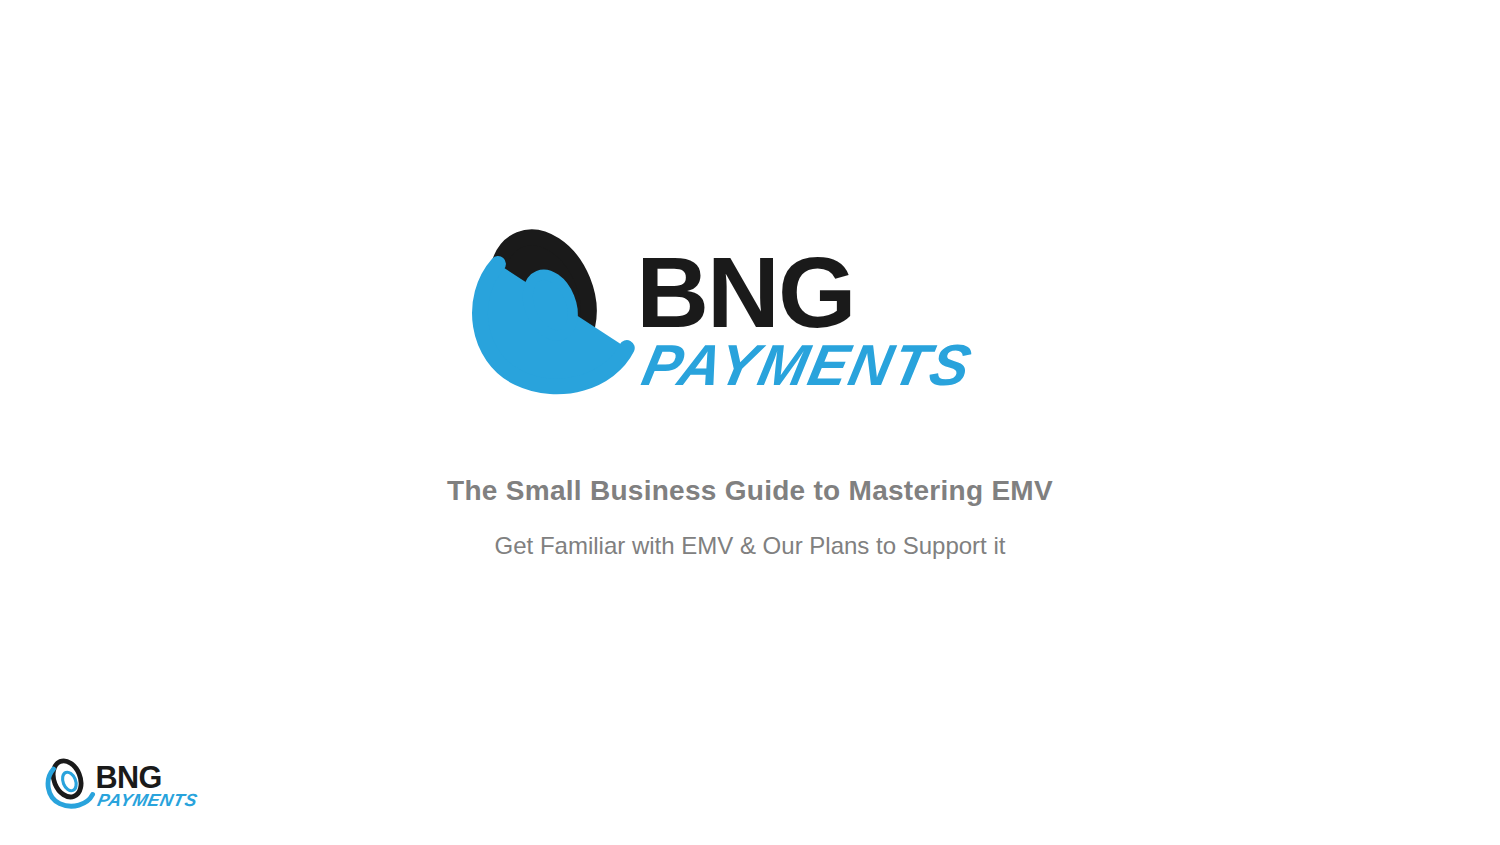BNG Payments logo BNG PAYMENTS
The Small Business Guide to Mastering EMV
Get Familiar with EMV & Our Plans to Support it
BNG Payments BNG PAYMENTS